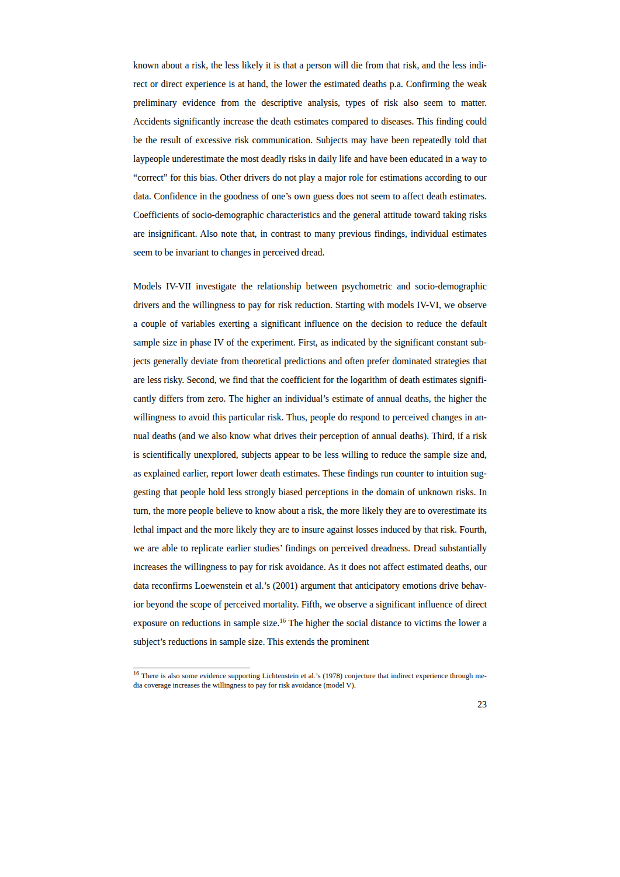known about a risk, the less likely it is that a person will die from that risk, and the less indirect or direct experience is at hand, the lower the estimated deaths p.a. Confirming the weak preliminary evidence from the descriptive analysis, types of risk also seem to matter. Accidents significantly increase the death estimates compared to diseases. This finding could be the result of excessive risk communication. Subjects may have been repeatedly told that laypeople underestimate the most deadly risks in daily life and have been educated in a way to “correct” for this bias. Other drivers do not play a major role for estimations according to our data. Confidence in the goodness of one’s own guess does not seem to affect death estimates. Coefficients of socio-demographic characteristics and the general attitude toward taking risks are insignificant. Also note that, in contrast to many previous findings, individual estimates seem to be invariant to changes in perceived dread.
Models IV-VII investigate the relationship between psychometric and socio-demographic drivers and the willingness to pay for risk reduction. Starting with models IV-VI, we observe a couple of variables exerting a significant influence on the decision to reduce the default sample size in phase IV of the experiment. First, as indicated by the significant constant subjects generally deviate from theoretical predictions and often prefer dominated strategies that are less risky. Second, we find that the coefficient for the logarithm of death estimates significantly differs from zero. The higher an individual’s estimate of annual deaths, the higher the willingness to avoid this particular risk. Thus, people do respond to perceived changes in annual deaths (and we also know what drives their perception of annual deaths). Third, if a risk is scientifically unexplored, subjects appear to be less willing to reduce the sample size and, as explained earlier, report lower death estimates. These findings run counter to intuition suggesting that people hold less strongly biased perceptions in the domain of unknown risks. In turn, the more people believe to know about a risk, the more likely they are to overestimate its lethal impact and the more likely they are to insure against losses induced by that risk. Fourth, we are able to replicate earlier studies’ findings on perceived dreadness. Dread substantially increases the willingness to pay for risk avoidance. As it does not affect estimated deaths, our data reconfirms Loewenstein et al.’s (2001) argument that anticipatory emotions drive behavior beyond the scope of perceived mortality. Fifth, we observe a significant influence of direct exposure on reductions in sample size.16 The higher the social distance to victims the lower a subject’s reductions in sample size. This extends the prominent
16 There is also some evidence supporting Lichtenstein et al.’s (1978) conjecture that indirect experience through media coverage increases the willingness to pay for risk avoidance (model V).
23